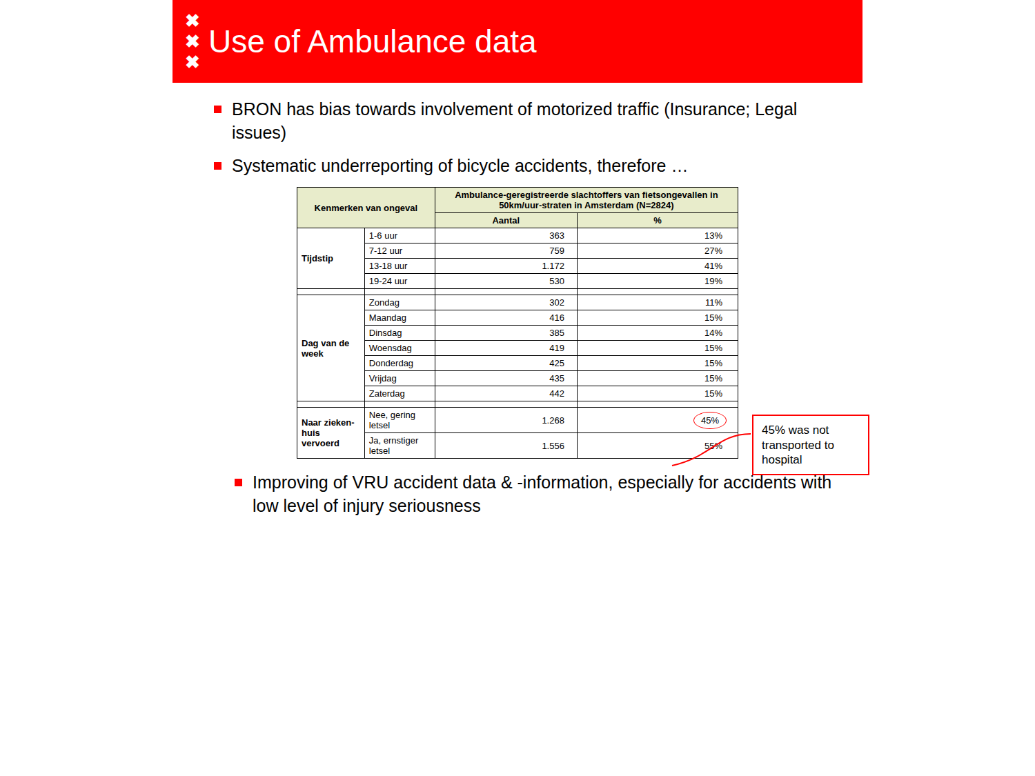✖ ✖ ✖
Use of Ambulance data
BRON has bias towards involvement of motorized traffic (Insurance; Legal issues)
Systematic underreporting of bicycle accidents, therefore …
| Kenmerken van ongeval | Ambulance-geregistreerde slachtoffers van fietsongevallen in 50km/uur-straten in Amsterdam (N=2824) |
| --- | --- |
| Aantal | % |
| Tijdstip | 1-6 uur | 363 | 13% |
| 7-12 uur | 759 | 27% |
| 13-18 uur | 1.172 | 41% |
| 19-24 uur | 530 | 19% |
| Dag van de week | Zondag | 302 | 11% |
| Maandag | 416 | 15% |
| Dinsdag | 385 | 14% |
| Woensdag | 419 | 15% |
| Donderdag | 425 | 15% |
| Vrijdag | 435 | 15% |
| Zaterdag | 442 | 15% |
| Naar zieken- huis vervoerd | Nee, gering letsel | 1.268 | 45% |
| Ja, ernstiger letsel | 1.556 | 55% |
45% was not transported to hospital
Improving of VRU accident data & -information, especially for accidents with low level of injury seriousness